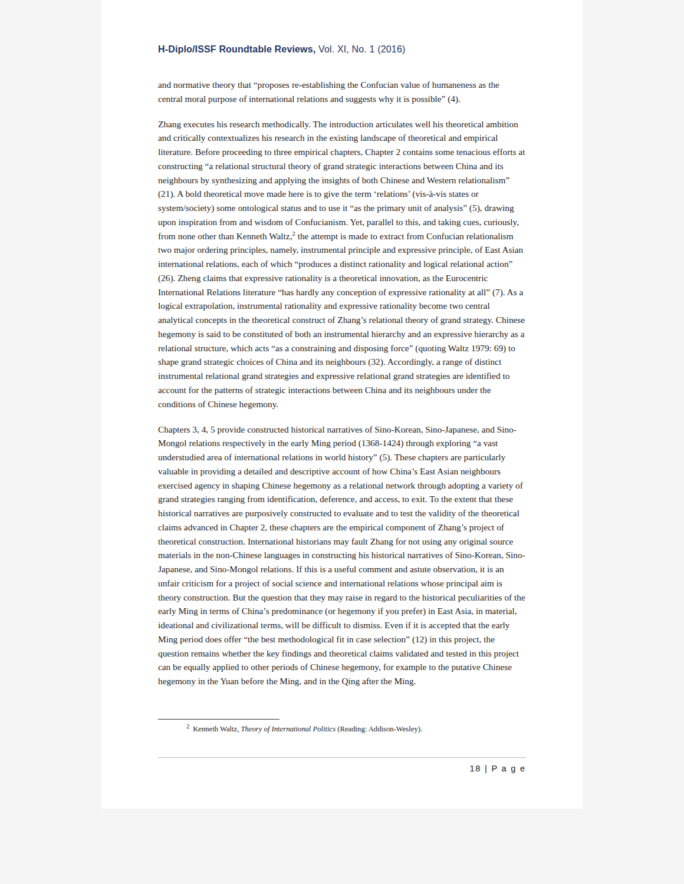H-Diplo/ISSF Roundtable Reviews, Vol. XI, No. 1 (2016)
and normative theory that “proposes re-establishing the Confucian value of humaneness as the central moral purpose of international relations and suggests why it is possible” (4).
Zhang executes his research methodically. The introduction articulates well his theoretical ambition and critically contextualizes his research in the existing landscape of theoretical and empirical literature. Before proceeding to three empirical chapters, Chapter 2 contains some tenacious efforts at constructing “a relational structural theory of grand strategic interactions between China and its neighbours by synthesizing and applying the insights of both Chinese and Western relationalism” (21). A bold theoretical move made here is to give the term ‘relations’ (vis-à-vis states or system/society) some ontological status and to use it “as the primary unit of analysis” (5), drawing upon inspiration from and wisdom of Confucianism. Yet, parallel to this, and taking cues, curiously, from none other than Kenneth Waltz,2 the attempt is made to extract from Confucian relationalism two major ordering principles, namely, instrumental principle and expressive principle, of East Asian international relations, each of which “produces a distinct rationality and logical relational action” (26). Zheng claims that expressive rationality is a theoretical innovation, as the Eurocentric International Relations literature “has hardly any conception of expressive rationality at all” (7). As a logical extrapolation, instrumental rationality and expressive rationality become two central analytical concepts in the theoretical construct of Zhang’s relational theory of grand strategy. Chinese hegemony is said to be constituted of both an instrumental hierarchy and an expressive hierarchy as a relational structure, which acts “as a constraining and disposing force” (quoting Waltz 1979: 69) to shape grand strategic choices of China and its neighbours (32). Accordingly, a range of distinct instrumental relational grand strategies and expressive relational grand strategies are identified to account for the patterns of strategic interactions between China and its neighbours under the conditions of Chinese hegemony.
Chapters 3, 4, 5 provide constructed historical narratives of Sino-Korean, Sino-Japanese, and Sino-Mongol relations respectively in the early Ming period (1368-1424) through exploring “a vast understudied area of international relations in world history” (5). These chapters are particularly valuable in providing a detailed and descriptive account of how China’s East Asian neighbours exercised agency in shaping Chinese hegemony as a relational network through adopting a variety of grand strategies ranging from identification, deference, and access, to exit. To the extent that these historical narratives are purposively constructed to evaluate and to test the validity of the theoretical claims advanced in Chapter 2, these chapters are the empirical component of Zhang’s project of theoretical construction. International historians may fault Zhang for not using any original source materials in the non-Chinese languages in constructing his historical narratives of Sino-Korean, Sino-Japanese, and Sino-Mongol relations. If this is a useful comment and astute observation, it is an unfair criticism for a project of social science and international relations whose principal aim is theory construction. But the question that they may raise in regard to the historical peculiarities of the early Ming in terms of China’s predominance (or hegemony if you prefer) in East Asia, in material, ideational and civilizational terms, will be difficult to dismiss. Even if it is accepted that the early Ming period does offer “the best methodological fit in case selection” (12) in this project, the question remains whether the key findings and theoretical claims validated and tested in this project can be equally applied to other periods of Chinese hegemony, for example to the putative Chinese hegemony in the Yuan before the Ming, and in the Qing after the Ming.
2 Kenneth Waltz, Theory of International Politics (Reading: Addison-Wesley).
18 | P a g e